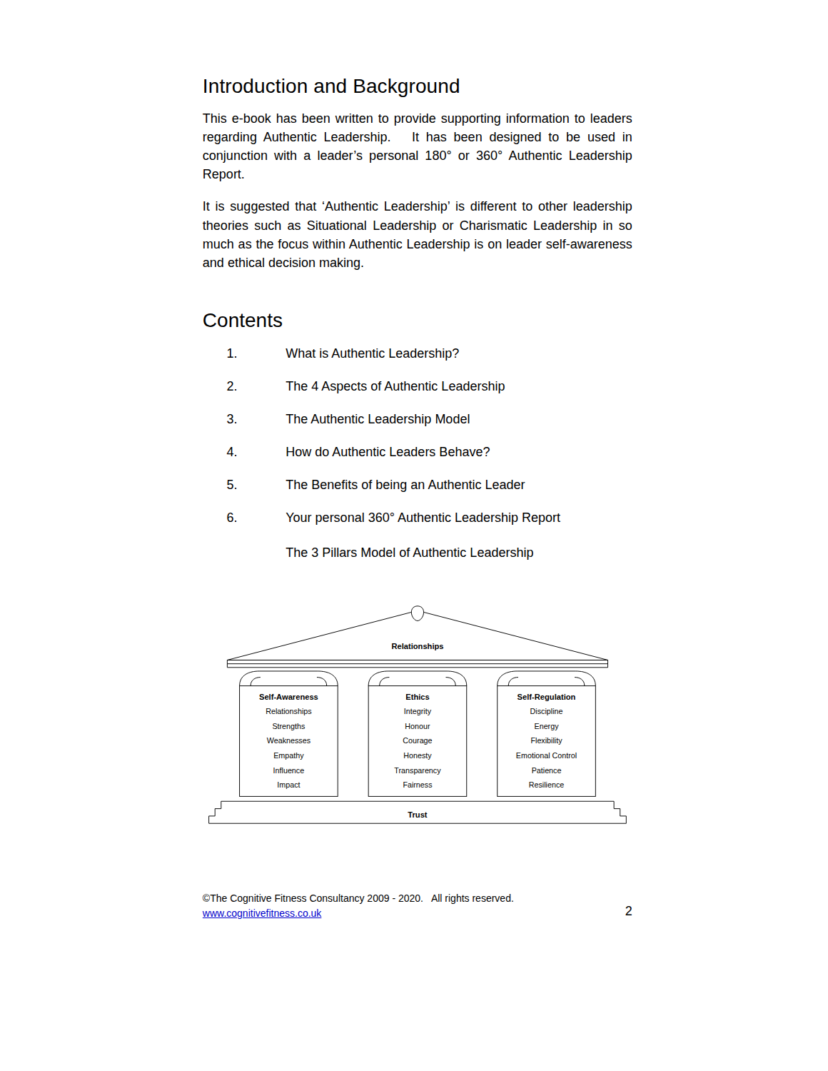Introduction and Background
This e-book has been written to provide supporting information to leaders regarding Authentic Leadership. It has been designed to be used in conjunction with a leader’s personal 180° or 360° Authentic Leadership Report.
It is suggested that ‘Authentic Leadership’ is different to other leadership theories such as Situational Leadership or Charismatic Leadership in so much as the focus within Authentic Leadership is on leader self-awareness and ethical decision making.
Contents
What is Authentic Leadership?
The 4 Aspects of Authentic Leadership
The Authentic Leadership Model
How do Authentic Leaders Behave?
The Benefits of being an Authentic Leader
Your personal 360° Authentic Leadership Report
The 3 Pillars Model of Authentic Leadership
Relationships Self-Awareness Relationships Strengths Weaknesses Empathy Influence Impact Ethics Integrity Honour Courage Honesty Transparency Fairness Self-Regulation Discipline Energy Flexibility Emotional Control Patience Resilience Trust
©The Cognitive Fitness Consultancy 2009 - 2020. All rights reserved. www.cognitivefitness.co.uk
2